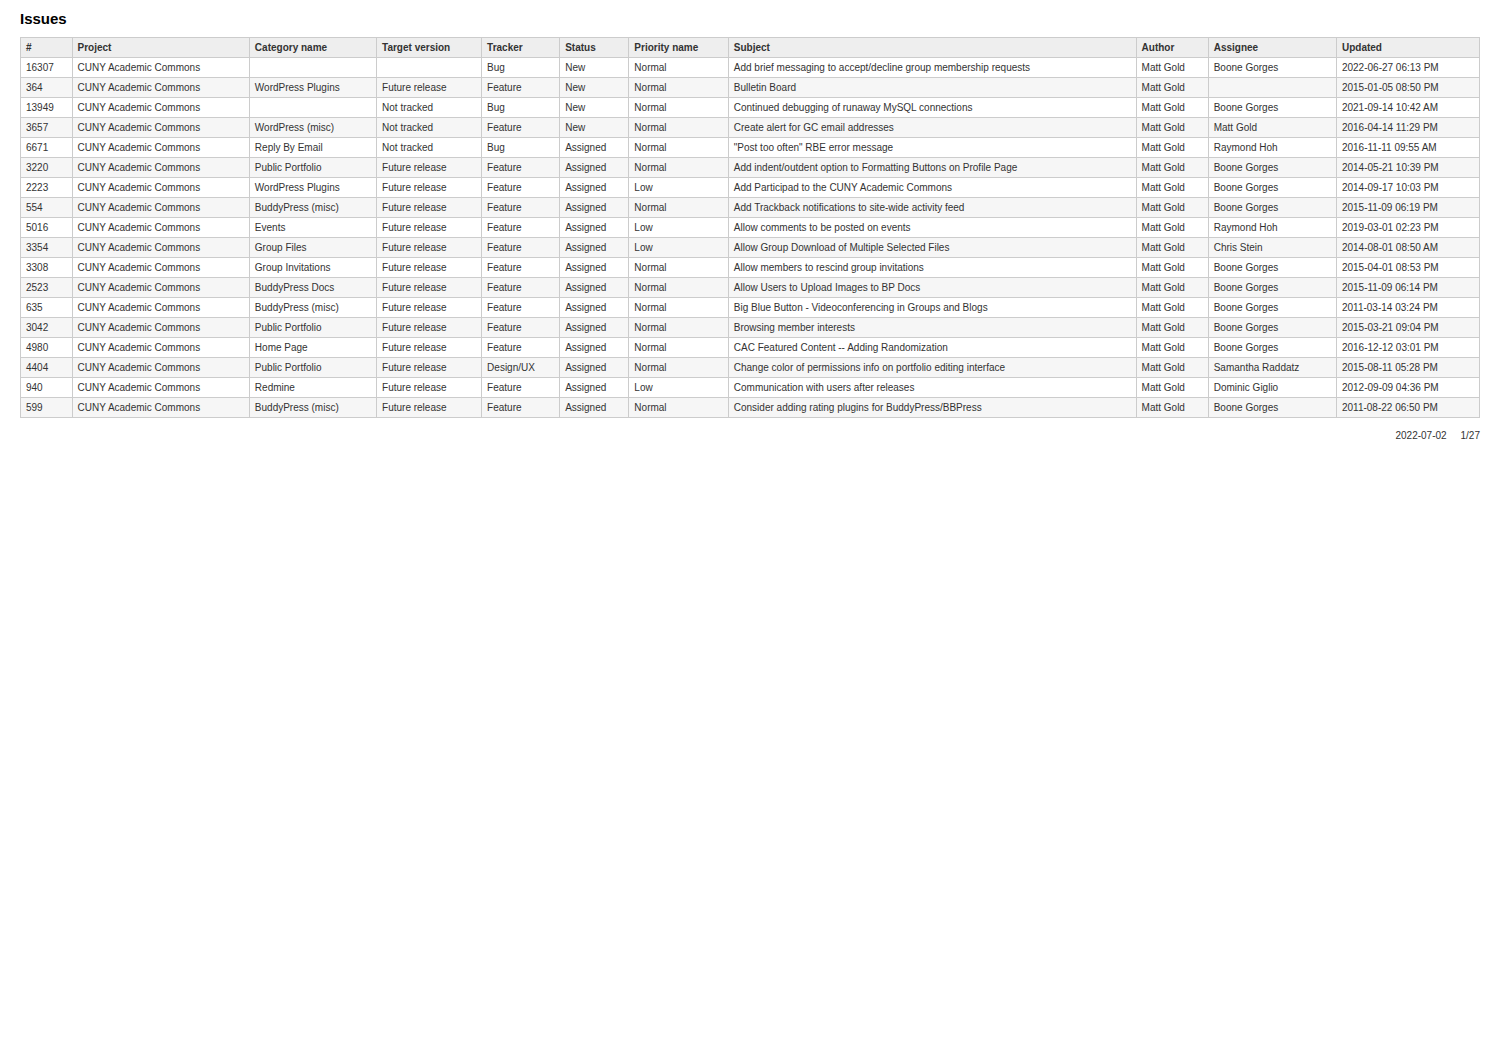Issues
| # | Project | Category name | Target version | Tracker | Status | Priority name | Subject | Author | Assignee | Updated |
| --- | --- | --- | --- | --- | --- | --- | --- | --- | --- | --- |
| 16307 | CUNY Academic Commons | | | Bug | New | Normal | Add brief messaging to accept/decline group membership requests | Matt Gold | Boone Gorges | 2022-06-27 06:13 PM |
| 364 | CUNY Academic Commons | WordPress Plugins | Future release | Feature | New | Normal | Bulletin Board | Matt Gold | | 2015-01-05 08:50 PM |
| 13949 | CUNY Academic Commons | | Not tracked | Bug | New | Normal | Continued debugging of runaway MySQL connections | Matt Gold | Boone Gorges | 2021-09-14 10:42 AM |
| 3657 | CUNY Academic Commons | WordPress (misc) | Not tracked | Feature | New | Normal | Create alert for GC email addresses | Matt Gold | Matt Gold | 2016-04-14 11:29 PM |
| 6671 | CUNY Academic Commons | Reply By Email | Not tracked | Bug | Assigned | Normal | "Post too often" RBE error message | Matt Gold | Raymond Hoh | 2016-11-11 09:55 AM |
| 3220 | CUNY Academic Commons | Public Portfolio | Future release | Feature | Assigned | Normal | Add indent/outdent option to Formatting Buttons on Profile Page | Matt Gold | Boone Gorges | 2014-05-21 10:39 PM |
| 2223 | CUNY Academic Commons | WordPress Plugins | Future release | Feature | Assigned | Low | Add Participad to the CUNY Academic Commons | Matt Gold | Boone Gorges | 2014-09-17 10:03 PM |
| 554 | CUNY Academic Commons | BuddyPress (misc) | Future release | Feature | Assigned | Normal | Add Trackback notifications to site-wide activity feed | Matt Gold | Boone Gorges | 2015-11-09 06:19 PM |
| 5016 | CUNY Academic Commons | Events | Future release | Feature | Assigned | Low | Allow comments to be posted on events | Matt Gold | Raymond Hoh | 2019-03-01 02:23 PM |
| 3354 | CUNY Academic Commons | Group Files | Future release | Feature | Assigned | Low | Allow Group Download of Multiple Selected Files | Matt Gold | Chris Stein | 2014-08-01 08:50 AM |
| 3308 | CUNY Academic Commons | Group Invitations | Future release | Feature | Assigned | Normal | Allow members to rescind group invitations | Matt Gold | Boone Gorges | 2015-04-01 08:53 PM |
| 2523 | CUNY Academic Commons | BuddyPress Docs | Future release | Feature | Assigned | Normal | Allow Users to Upload Images to BP Docs | Matt Gold | Boone Gorges | 2015-11-09 06:14 PM |
| 635 | CUNY Academic Commons | BuddyPress (misc) | Future release | Feature | Assigned | Normal | Big Blue Button - Videoconferencing in Groups and Blogs | Matt Gold | Boone Gorges | 2011-03-14 03:24 PM |
| 3042 | CUNY Academic Commons | Public Portfolio | Future release | Feature | Assigned | Normal | Browsing member interests | Matt Gold | Boone Gorges | 2015-03-21 09:04 PM |
| 4980 | CUNY Academic Commons | Home Page | Future release | Feature | Assigned | Normal | CAC Featured Content -- Adding Randomization | Matt Gold | Boone Gorges | 2016-12-12 03:01 PM |
| 4404 | CUNY Academic Commons | Public Portfolio | Future release | Design/UX | Assigned | Normal | Change color of permissions info on portfolio editing interface | Matt Gold | Samantha Raddatz | 2015-08-11 05:28 PM |
| 940 | CUNY Academic Commons | Redmine | Future release | Feature | Assigned | Low | Communication with users after releases | Matt Gold | Dominic Giglio | 2012-09-09 04:36 PM |
| 599 | CUNY Academic Commons | BuddyPress (misc) | Future release | Feature | Assigned | Normal | Consider adding rating plugins for BuddyPress/BBPress | Matt Gold | Boone Gorges | 2011-08-22 06:50 PM |
2022-07-02 1/27